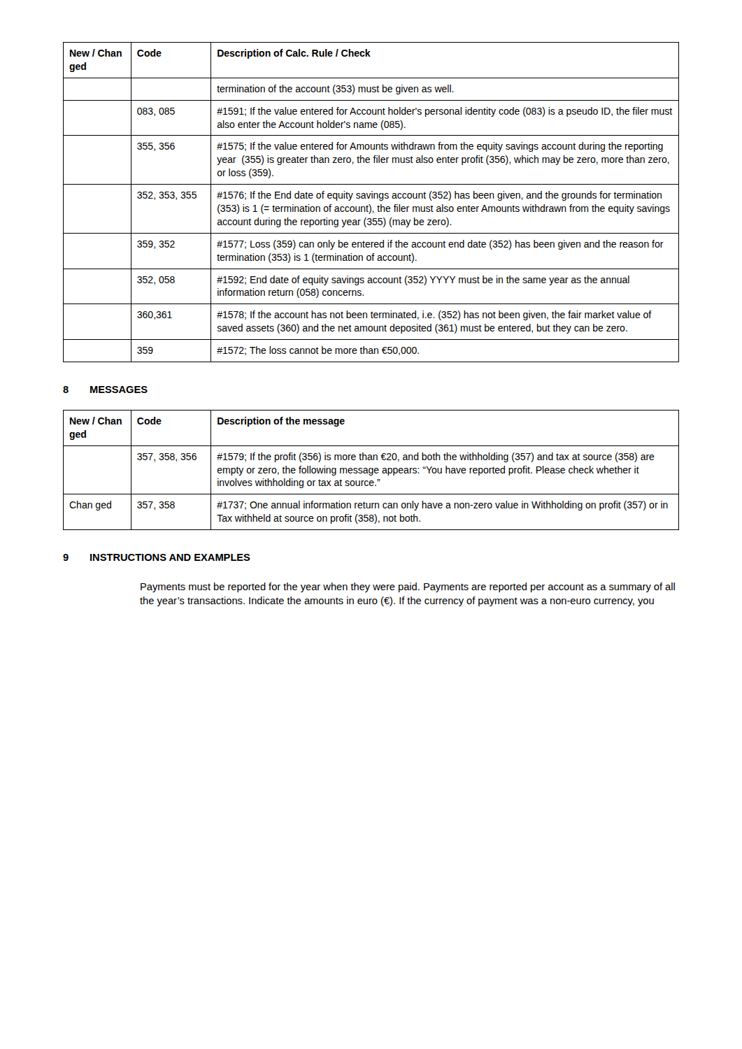| New / Chan ged | Code | Description of Calc. Rule / Check |
| --- | --- | --- |
| | | termination of the account (353) must be given as well. |
| | 083, 085 | #1591; If the value entered for Account holder's personal identity code (083) is a pseudo ID, the filer must also enter the Account holder's name (085). |
| | 355, 356 | #1575; If the value entered for Amounts withdrawn from the equity savings account during the reporting year (355) is greater than zero, the filer must also enter profit (356), which may be zero, more than zero, or loss (359). |
| | 352, 353, 355 | #1576; If the End date of equity savings account (352) has been given, and the grounds for termination (353) is 1 (= termination of account), the filer must also enter Amounts withdrawn from the equity savings account during the reporting year (355) (may be zero). |
| | 359, 352 | #1577; Loss (359) can only be entered if the account end date (352) has been given and the reason for termination (353) is 1 (termination of account). |
| | 352, 058 | #1592; End date of equity savings account (352) YYYY must be in the same year as the annual information return (058) concerns. |
| | 360,361 | #1578; If the account has not been terminated, i.e. (352) has not been given, the fair market value of saved assets (360) and the net amount deposited (361) must be entered, but they can be zero. |
| | 359 | #1572; The loss cannot be more than €50,000. |
8 MESSAGES
| New / Chan ged | Code | Description of the message |
| --- | --- | --- |
| | 357, 358, 356 | #1579; If the profit (356) is more than €20, and both the withholding (357) and tax at source (358) are empty or zero, the following message appears: “You have reported profit. Please check whether it involves withholding or tax at source.” |
| Chan ged | 357, 358 | #1737; One annual information return can only have a non-zero value in Withholding on profit (357) or in Tax withheld at source on profit (358), not both. |
9 INSTRUCTIONS AND EXAMPLES
Payments must be reported for the year when they were paid. Payments are reported per account as a summary of all the year’s transactions. Indicate the amounts in euro (€). If the currency of payment was a non-euro currency, you